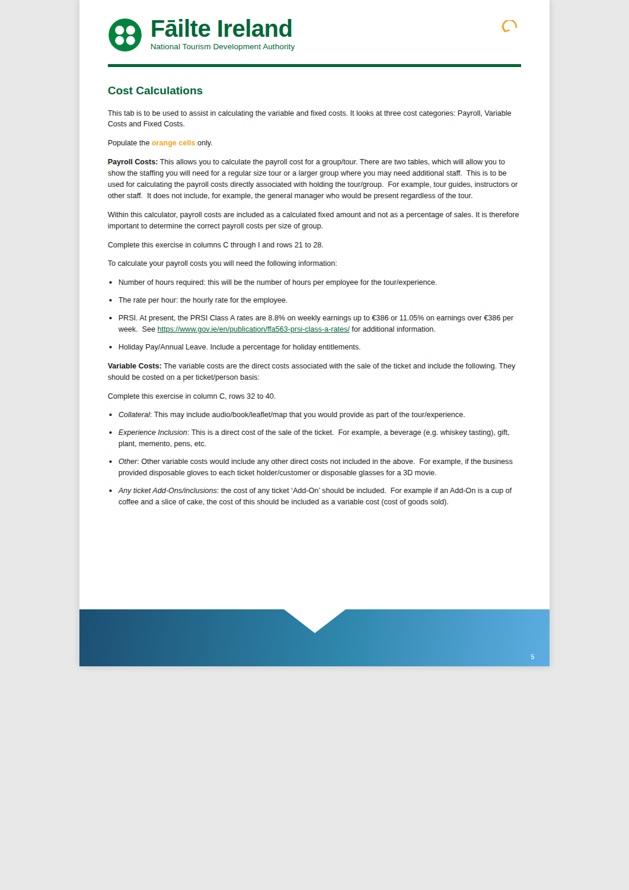Fāilte Ireland
National Tourism Development Authority
Cost Calculations
This tab is to be used to assist in calculating the variable and fixed costs. It looks at three cost categories: Payroll, Variable Costs and Fixed Costs.
Populate the orange cells only.
Payroll Costs: This allows you to calculate the payroll cost for a group/tour. There are two tables, which will allow you to show the staffing you will need for a regular size tour or a larger group where you may need additional staff. This is to be used for calculating the payroll costs directly associated with holding the tour/group. For example, tour guides, instructors or other staff. It does not include, for example, the general manager who would be present regardless of the tour.
Within this calculator, payroll costs are included as a calculated fixed amount and not as a percentage of sales. It is therefore important to determine the correct payroll costs per size of group.
Complete this exercise in columns C through I and rows 21 to 28.
To calculate your payroll costs you will need the following information:
Number of hours required: this will be the number of hours per employee for the tour/experience.
The rate per hour: the hourly rate for the employee.
PRSI. At present, the PRSI Class A rates are 8.8% on weekly earnings up to €386 or 11.05% on earnings over €386 per week. See https://www.gov.ie/en/publication/ffa563-prsi-class-a-rates/ for additional information.
Holiday Pay/Annual Leave. Include a percentage for holiday entitlements.
Variable Costs: The variable costs are the direct costs associated with the sale of the ticket and include the following. They should be costed on a per ticket/person basis:
Complete this exercise in column C, rows 32 to 40.
Collateral: This may include audio/book/leaflet/map that you would provide as part of the tour/experience.
Experience Inclusion: This is a direct cost of the sale of the ticket. For example, a beverage (e.g. whiskey tasting), gift, plant, memento, pens, etc.
Other: Other variable costs would include any other direct costs not included in the above. For example, if the business provided disposable gloves to each ticket holder/customer or disposable glasses for a 3D movie.
Any ticket Add-Ons/inclusions: the cost of any ticket ‘Add-On’ should be included. For example if an Add-On is a cup of coffee and a slice of cake, the cost of this should be included as a variable cost (cost of goods sold).
5